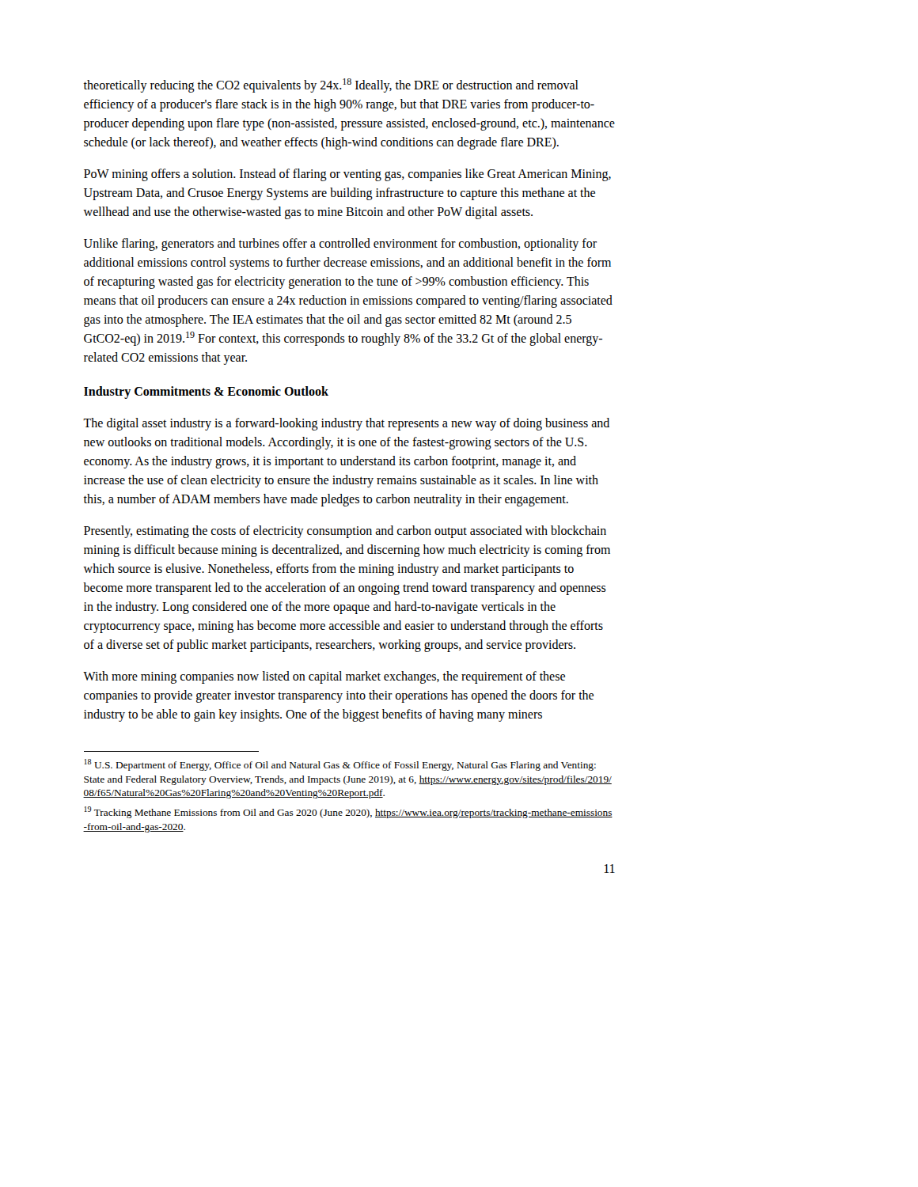theoretically reducing the CO2 equivalents by 24x.18 Ideally, the DRE or destruction and removal efficiency of a producer's flare stack is in the high 90% range, but that DRE varies from producer-to-producer depending upon flare type (non-assisted, pressure assisted, enclosed-ground, etc.), maintenance schedule (or lack thereof), and weather effects (high-wind conditions can degrade flare DRE).
PoW mining offers a solution. Instead of flaring or venting gas, companies like Great American Mining, Upstream Data, and Crusoe Energy Systems are building infrastructure to capture this methane at the wellhead and use the otherwise-wasted gas to mine Bitcoin and other PoW digital assets.
Unlike flaring, generators and turbines offer a controlled environment for combustion, optionality for additional emissions control systems to further decrease emissions, and an additional benefit in the form of recapturing wasted gas for electricity generation to the tune of >99% combustion efficiency. This means that oil producers can ensure a 24x reduction in emissions compared to venting/flaring associated gas into the atmosphere. The IEA estimates that the oil and gas sector emitted 82 Mt (around 2.5 GtCO2-eq) in 2019.19 For context, this corresponds to roughly 8% of the 33.2 Gt of the global energy-related CO2 emissions that year.
Industry Commitments & Economic Outlook
The digital asset industry is a forward-looking industry that represents a new way of doing business and new outlooks on traditional models. Accordingly, it is one of the fastest-growing sectors of the U.S. economy. As the industry grows, it is important to understand its carbon footprint, manage it, and increase the use of clean electricity to ensure the industry remains sustainable as it scales. In line with this, a number of ADAM members have made pledges to carbon neutrality in their engagement.
Presently, estimating the costs of electricity consumption and carbon output associated with blockchain mining is difficult because mining is decentralized, and discerning how much electricity is coming from which source is elusive. Nonetheless, efforts from the mining industry and market participants to become more transparent led to the acceleration of an ongoing trend toward transparency and openness in the industry. Long considered one of the more opaque and hard-to-navigate verticals in the cryptocurrency space, mining has become more accessible and easier to understand through the efforts of a diverse set of public market participants, researchers, working groups, and service providers.
With more mining companies now listed on capital market exchanges, the requirement of these companies to provide greater investor transparency into their operations has opened the doors for the industry to be able to gain key insights. One of the biggest benefits of having many miners
18 U.S. Department of Energy, Office of Oil and Natural Gas & Office of Fossil Energy, Natural Gas Flaring and Venting: State and Federal Regulatory Overview, Trends, and Impacts (June 2019), at 6, https://www.energy.gov/sites/prod/files/2019/08/f65/Natural%20Gas%20Flaring%20and%20Venting%20Report.pdf.
19 Tracking Methane Emissions from Oil and Gas 2020 (June 2020), https://www.iea.org/reports/tracking-methane-emissions-from-oil-and-gas-2020.
11